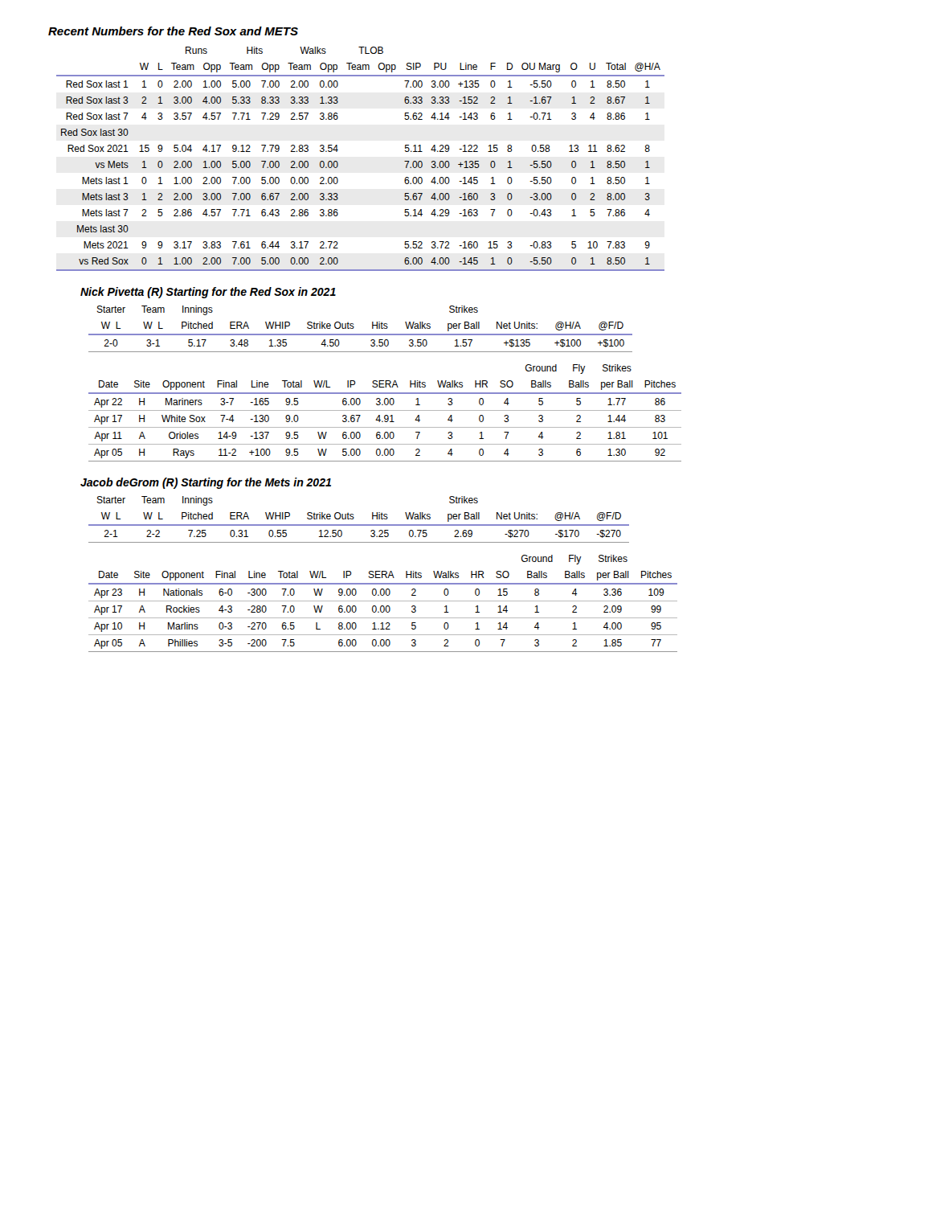Recent Numbers for the Red Sox and METS
| | | | Runs | Hits | Walks | TLOB | | | | | | | | | | |
| --- | --- | --- | --- | --- | --- | --- | --- | --- | --- | --- | --- | --- | --- | --- | --- | --- |
| | W | L | Team | Opp | Team | Opp | Team | Opp | Team | Opp | SIP | PU | Line | F | D | OU Marg | O | U | Total | @H/A |
| Red Sox last 1 | 1 | 0 | 2.00 | 1.00 | 5.00 | 7.00 | 2.00 | 0.00 | | | 7.00 | 3.00 | +135 | 0 | 1 | -5.50 | 0 | 1 | 8.50 | 1 |
| Red Sox last 3 | 2 | 1 | 3.00 | 4.00 | 5.33 | 8.33 | 3.33 | 1.33 | | | 6.33 | 3.33 | -152 | 2 | 1 | -1.67 | 1 | 2 | 8.67 | 1 |
| Red Sox last 7 | 4 | 3 | 3.57 | 4.57 | 7.71 | 7.29 | 2.57 | 3.86 | | | 5.62 | 4.14 | -143 | 6 | 1 | -0.71 | 3 | 4 | 8.86 | 1 |
| Red Sox last 30 | | | | | | | | | | | | | | | | | | | | |
| Red Sox 2021 | 15 | 9 | 5.04 | 4.17 | 9.12 | 7.79 | 2.83 | 3.54 | | | 5.11 | 4.29 | -122 | 15 | 8 | 0.58 | 13 | 11 | 8.62 | 8 |
| vs Mets | 1 | 0 | 2.00 | 1.00 | 5.00 | 7.00 | 2.00 | 0.00 | | | 7.00 | 3.00 | +135 | 0 | 1 | -5.50 | 0 | 1 | 8.50 | 1 |
| Mets last 1 | 0 | 1 | 1.00 | 2.00 | 7.00 | 5.00 | 0.00 | 2.00 | | | 6.00 | 4.00 | -145 | 1 | 0 | -5.50 | 0 | 1 | 8.50 | 1 |
| Mets last 3 | 1 | 2 | 2.00 | 3.00 | 7.00 | 6.67 | 2.00 | 3.33 | | | 5.67 | 4.00 | -160 | 3 | 0 | -3.00 | 0 | 2 | 8.00 | 3 |
| Mets last 7 | 2 | 5 | 2.86 | 4.57 | 7.71 | 6.43 | 2.86 | 3.86 | | | 5.14 | 4.29 | -163 | 7 | 0 | -0.43 | 1 | 5 | 7.86 | 4 |
| Mets last 30 | | | | | | | | | | | | | | | | | | | | |
| Mets 2021 | 9 | 9 | 3.17 | 3.83 | 7.61 | 6.44 | 3.17 | 2.72 | | | 5.52 | 3.72 | -160 | 15 | 3 | -0.83 | 5 | 10 | 7.83 | 9 |
| vs Red Sox | 0 | 1 | 1.00 | 2.00 | 7.00 | 5.00 | 0.00 | 2.00 | | | 6.00 | 4.00 | -145 | 1 | 0 | -5.50 | 0 | 1 | 8.50 | 1 |
Nick Pivetta (R) Starting for the Red Sox in 2021
| Starter | Team | Innings | | | | | | Strikes | | | |
| --- | --- | --- | --- | --- | --- | --- | --- | --- | --- | --- | --- |
| W L | W L | Pitched | ERA | WHIP | Strike Outs | Hits | Walks | per Ball | Net Units: | @H/A | @F/D |
| 2-0 | 3-1 | 5.17 | 3.48 | 1.35 | 4.50 | 3.50 | 3.50 | 1.57 | +$135 | +$100 | +$100 |
| | | | | | | | | | | | | | Ground | Fly | Strikes | |
| --- | --- | --- | --- | --- | --- | --- | --- | --- | --- | --- | --- | --- | --- | --- | --- | --- |
| Date | Site | Opponent | Final | Line | Total | W/L | IP | SERA | Hits | Walks | HR | SO | Balls | Balls | per Ball | Pitches |
| Apr 22 | H | Mariners | 3-7 | -165 | 9.5 | | 6.00 | 3.00 | 1 | 3 | 0 | 4 | 5 | 5 | 1.77 | 86 |
| Apr 17 | H | White Sox | 7-4 | -130 | 9.0 | | 3.67 | 4.91 | 4 | 4 | 0 | 3 | 3 | 2 | 1.44 | 83 |
| Apr 11 | A | Orioles | 14-9 | -137 | 9.5 | W | 6.00 | 6.00 | 7 | 3 | 1 | 7 | 4 | 2 | 1.81 | 101 |
| Apr 05 | H | Rays | 11-2 | +100 | 9.5 | W | 5.00 | 0.00 | 2 | 4 | 0 | 4 | 3 | 6 | 1.30 | 92 |
Jacob deGrom (R) Starting for the Mets in 2021
| Starter | Team | Innings | | | | | | Strikes | | | |
| --- | --- | --- | --- | --- | --- | --- | --- | --- | --- | --- | --- |
| W L | W L | Pitched | ERA | WHIP | Strike Outs | Hits | Walks | per Ball | Net Units: | @H/A | @F/D |
| 2-1 | 2-2 | 7.25 | 0.31 | 0.55 | 12.50 | 3.25 | 0.75 | 2.69 | -$270 | -$170 | -$270 |
| | | | | | | | | | | | | | Ground | Fly | Strikes | |
| --- | --- | --- | --- | --- | --- | --- | --- | --- | --- | --- | --- | --- | --- | --- | --- | --- |
| Date | Site | Opponent | Final | Line | Total | W/L | IP | SERA | Hits | Walks | HR | SO | Balls | Balls | per Ball | Pitches |
| Apr 23 | H | Nationals | 6-0 | -300 | 7.0 | W | 9.00 | 0.00 | 2 | 0 | 0 | 15 | 8 | 4 | 3.36 | 109 |
| Apr 17 | A | Rockies | 4-3 | -280 | 7.0 | W | 6.00 | 0.00 | 3 | 1 | 1 | 14 | 1 | 2 | 2.09 | 99 |
| Apr 10 | H | Marlins | 0-3 | -270 | 6.5 | L | 8.00 | 1.12 | 5 | 0 | 1 | 14 | 4 | 1 | 4.00 | 95 |
| Apr 05 | A | Phillies | 3-5 | -200 | 7.5 | | 6.00 | 0.00 | 3 | 2 | 0 | 7 | 3 | 2 | 1.85 | 77 |